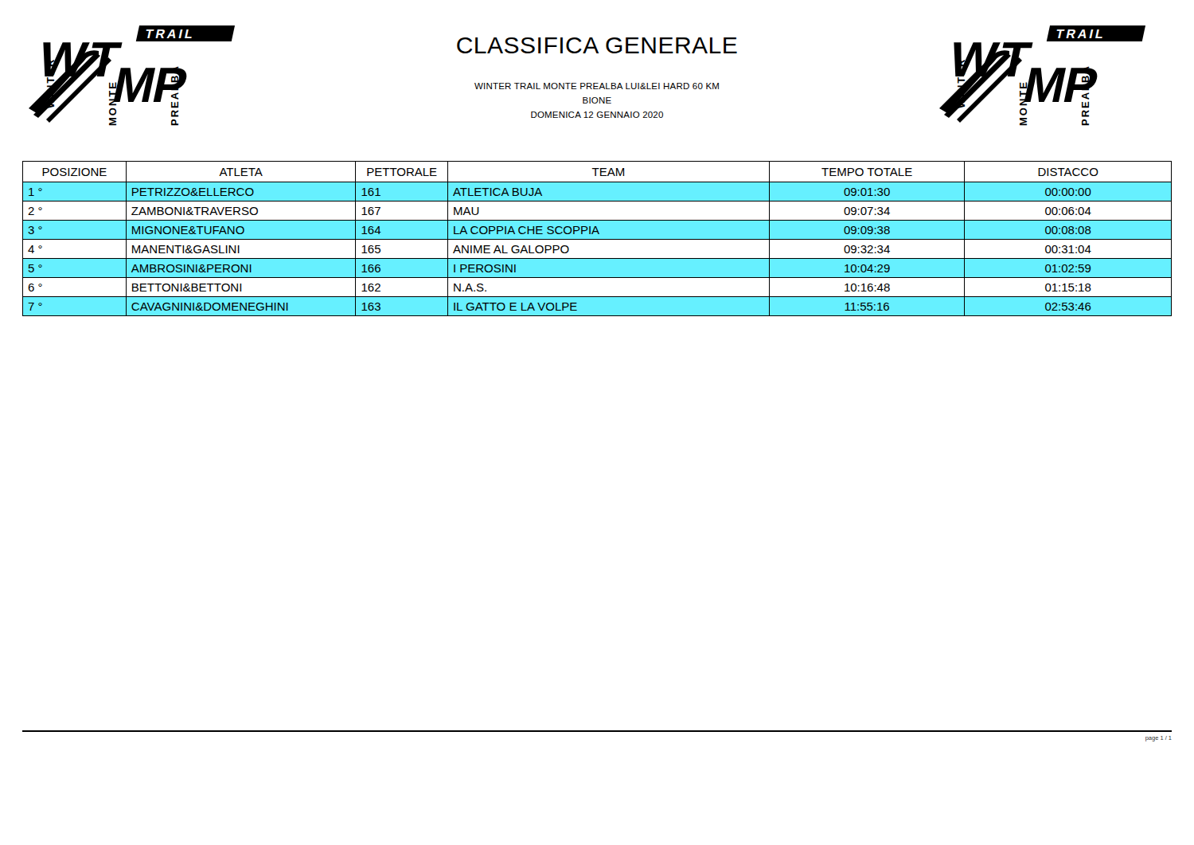W T M P TRAIL WINTER MONTE PREALBA
CLASSIFICA GENERALE
WINTER TRAIL MONTE PREALBA LUI&LEI HARD 60 KM
BIONE
DOMENICA 12 GENNAIO 2020
W T M P TRAIL WINTER MONTE PREALBA
| POSIZIONE | ATLETA | PETTORALE | TEAM | TEMPO TOTALE | DISTACCO |
| --- | --- | --- | --- | --- | --- |
| 1 ° | PETRIZZO&ELLERCO | 161 | ATLETICA BUJA | 09:01:30 | 00:00:00 |
| 2 ° | ZAMBONI&TRAVERSO | 167 | MAU | 09:07:34 | 00:06:04 |
| 3 ° | MIGNONE&TUFANO | 164 | LA COPPIA CHE SCOPPIA | 09:09:38 | 00:08:08 |
| 4 ° | MANENTI&GASLINI | 165 | ANIME AL GALOPPO | 09:32:34 | 00:31:04 |
| 5 ° | AMBROSINI&PERONI | 166 | I PEROSINI | 10:04:29 | 01:02:59 |
| 6 ° | BETTONI&BETTONI | 162 | N.A.S. | 10:16:48 | 01:15:18 |
| 7 ° | CAVAGNINI&DOMENEGHINI | 163 | IL GATTO E LA VOLPE | 11:55:16 | 02:53:46 |
page 1 / 1